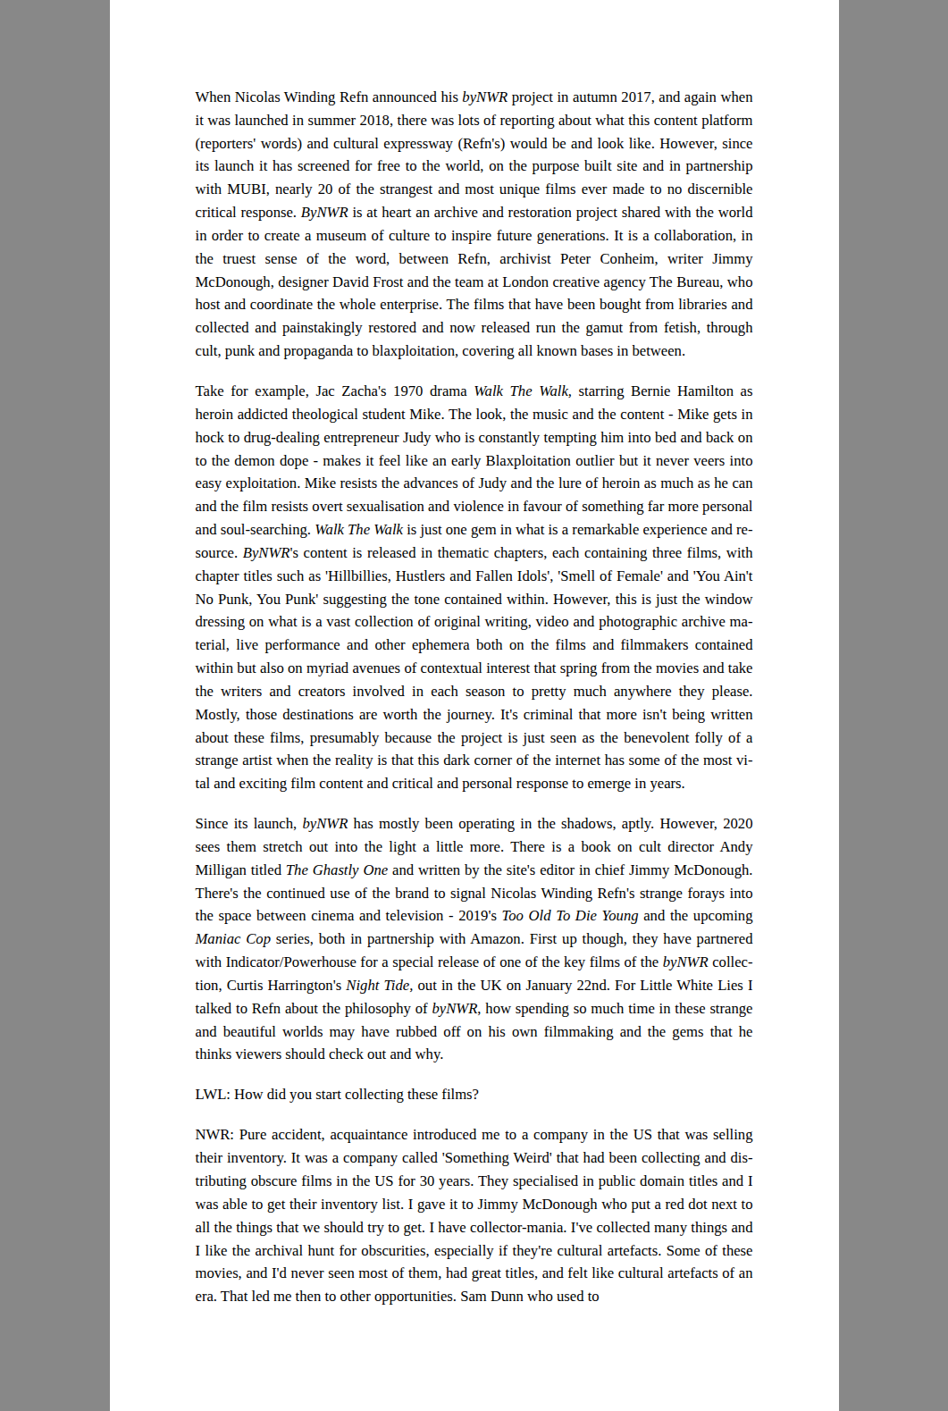When Nicolas Winding Refn announced his byNWR project in autumn 2017, and again when it was launched in summer 2018, there was lots of reporting about what this content platform (reporters' words) and cultural expressway (Refn's) would be and look like. However, since its launch it has screened for free to the world, on the purpose built site and in partnership with MUBI, nearly 20 of the strangest and most unique films ever made to no discernible critical response. ByNWR is at heart an archive and restoration project shared with the world in order to create a museum of culture to inspire future generations. It is a collaboration, in the truest sense of the word, between Refn, archivist Peter Conheim, writer Jimmy McDonough, designer David Frost and the team at London creative agency The Bureau, who host and coordinate the whole enterprise. The films that have been bought from libraries and collected and painstakingly restored and now released run the gamut from fetish, through cult, punk and propaganda to blaxploitation, covering all known bases in between.
Take for example, Jac Zacha's 1970 drama Walk The Walk, starring Bernie Hamilton as heroin addicted theological student Mike. The look, the music and the content - Mike gets in hock to drug-dealing entrepreneur Judy who is constantly tempting him into bed and back on to the demon dope - makes it feel like an early Blaxploitation outlier but it never veers into easy exploitation. Mike resists the advances of Judy and the lure of heroin as much as he can and the film resists overt sexualisation and violence in favour of something far more personal and soul-searching. Walk The Walk is just one gem in what is a remarkable experience and resource. ByNWR's content is released in thematic chapters, each containing three films, with chapter titles such as 'Hillbillies, Hustlers and Fallen Idols', 'Smell of Female' and 'You Ain't No Punk, You Punk' suggesting the tone contained within. However, this is just the window dressing on what is a vast collection of original writing, video and photographic archive material, live performance and other ephemera both on the films and filmmakers contained within but also on myriad avenues of contextual interest that spring from the movies and take the writers and creators involved in each season to pretty much anywhere they please. Mostly, those destinations are worth the journey. It's criminal that more isn't being written about these films, presumably because the project is just seen as the benevolent folly of a strange artist when the reality is that this dark corner of the internet has some of the most vital and exciting film content and critical and personal response to emerge in years.
Since its launch, byNWR has mostly been operating in the shadows, aptly. However, 2020 sees them stretch out into the light a little more. There is a book on cult director Andy Milligan titled The Ghastly One and written by the site's editor in chief Jimmy McDonough. There's the continued use of the brand to signal Nicolas Winding Refn's strange forays into the space between cinema and television - 2019's Too Old To Die Young and the upcoming Maniac Cop series, both in partnership with Amazon. First up though, they have partnered with Indicator/Powerhouse for a special release of one of the key films of the byNWR collection, Curtis Harrington's Night Tide, out in the UK on January 22nd. For Little White Lies I talked to Refn about the philosophy of byNWR, how spending so much time in these strange and beautiful worlds may have rubbed off on his own filmmaking and the gems that he thinks viewers should check out and why.
LWL: How did you start collecting these films?
NWR: Pure accident, acquaintance introduced me to a company in the US that was selling their inventory. It was a company called 'Something Weird' that had been collecting and distributing obscure films in the US for 30 years. They specialised in public domain titles and I was able to get their inventory list. I gave it to Jimmy McDonough who put a red dot next to all the things that we should try to get. I have collector-mania. I've collected many things and I like the archival hunt for obscurities, especially if they're cultural artefacts. Some of these movies, and I'd never seen most of them, had great titles, and felt like cultural artefacts of an era. That led me then to other opportunities. Sam Dunn who used to